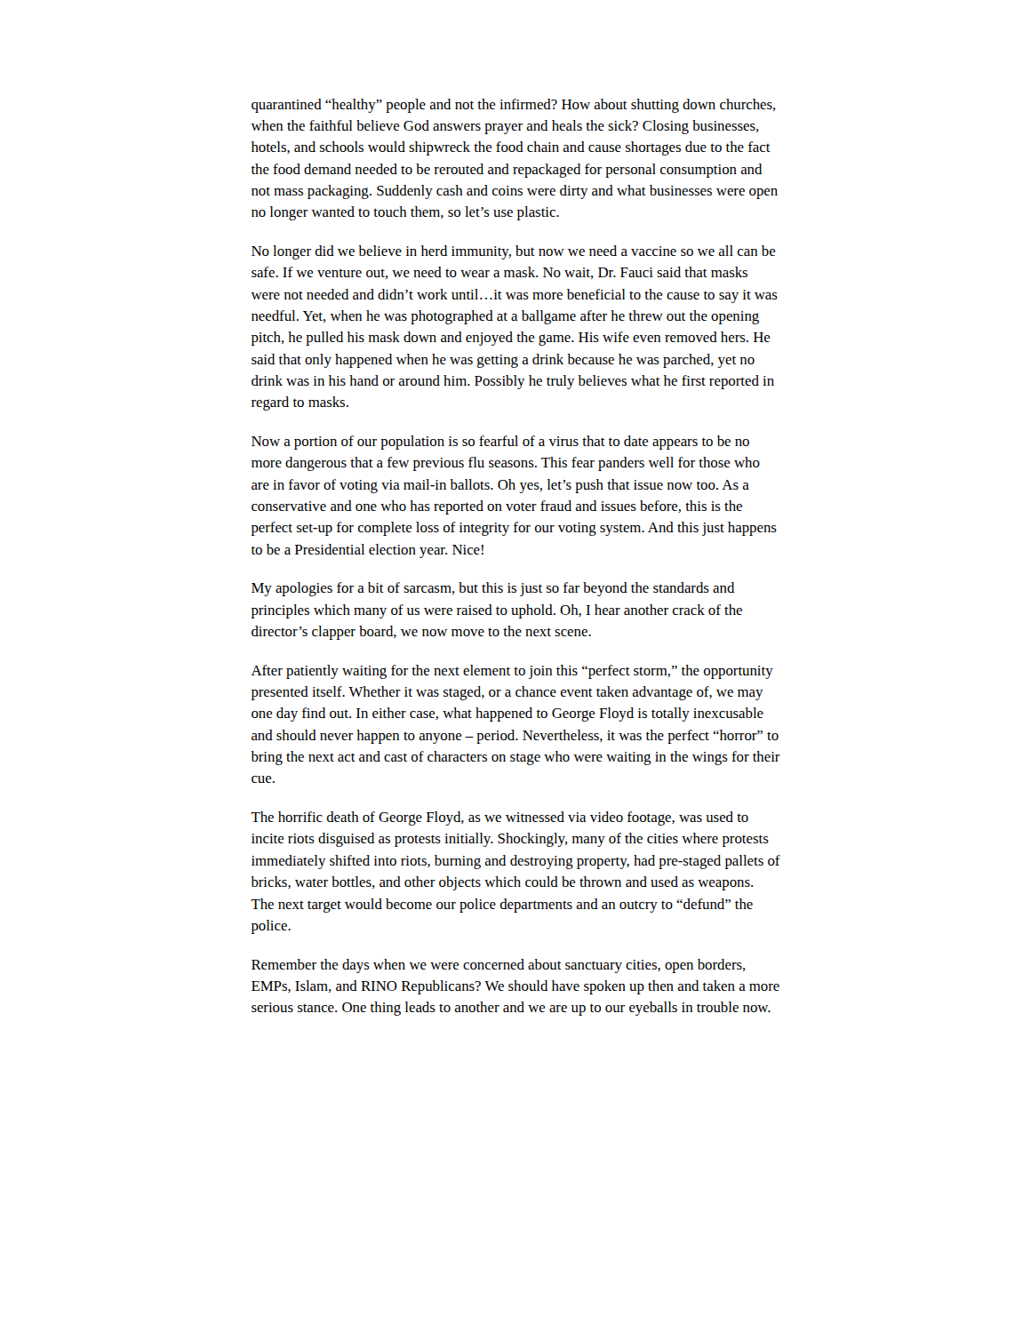quarantined “healthy” people and not the infirmed? How about shutting down churches, when the faithful believe God answers prayer and heals the sick? Closing businesses, hotels, and schools would shipwreck the food chain and cause shortages due to the fact the food demand needed to be rerouted and repackaged for personal consumption and not mass packaging. Suddenly cash and coins were dirty and what businesses were open no longer wanted to touch them, so let’s use plastic.
No longer did we believe in herd immunity, but now we need a vaccine so we all can be safe. If we venture out, we need to wear a mask. No wait, Dr. Fauci said that masks were not needed and didn’t work until…it was more beneficial to the cause to say it was needful. Yet, when he was photographed at a ballgame after he threw out the opening pitch, he pulled his mask down and enjoyed the game. His wife even removed hers. He said that only happened when he was getting a drink because he was parched, yet no drink was in his hand or around him. Possibly he truly believes what he first reported in regard to masks.
Now a portion of our population is so fearful of a virus that to date appears to be no more dangerous that a few previous flu seasons. This fear panders well for those who are in favor of voting via mail-in ballots. Oh yes, let’s push that issue now too. As a conservative and one who has reported on voter fraud and issues before, this is the perfect set-up for complete loss of integrity for our voting system. And this just happens to be a Presidential election year. Nice!
My apologies for a bit of sarcasm, but this is just so far beyond the standards and principles which many of us were raised to uphold. Oh, I hear another crack of the director’s clapper board, we now move to the next scene.
After patiently waiting for the next element to join this “perfect storm,” the opportunity presented itself. Whether it was staged, or a chance event taken advantage of, we may one day find out. In either case, what happened to George Floyd is totally inexcusable and should never happen to anyone – period. Nevertheless, it was the perfect “horror” to bring the next act and cast of characters on stage who were waiting in the wings for their cue.
The horrific death of George Floyd, as we witnessed via video footage, was used to incite riots disguised as protests initially. Shockingly, many of the cities where protests immediately shifted into riots, burning and destroying property, had pre-staged pallets of bricks, water bottles, and other objects which could be thrown and used as weapons. The next target would become our police departments and an outcry to “defund” the police.
Remember the days when we were concerned about sanctuary cities, open borders, EMPs, Islam, and RINO Republicans? We should have spoken up then and taken a more serious stance. One thing leads to another and we are up to our eyeballs in trouble now.